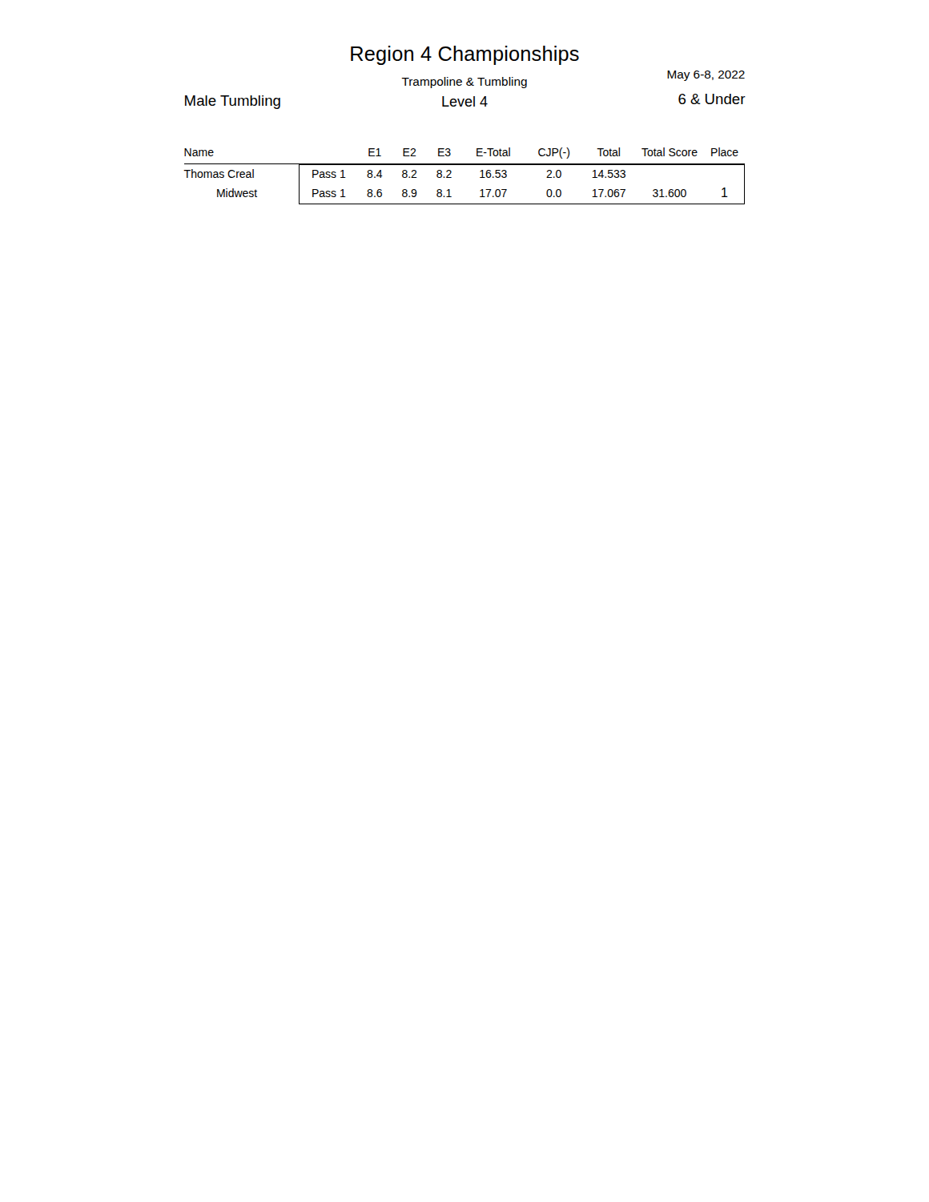Region 4 Championships
Trampoline & Tumbling
May 6-8, 2022
Male Tumbling
Level 4
6 & Under
| Name | | E1 | E2 | E3 | E-Total | CJP(-) | Total | Total Score | Place |
| --- | --- | --- | --- | --- | --- | --- | --- | --- | --- |
| Thomas Creal | Pass 1 | 8.4 | 8.2 | 8.2 | 16.53 | 2.0 | 14.533 | | |
| Midwest | Pass 1 | 8.6 | 8.9 | 8.1 | 17.07 | 0.0 | 17.067 | 31.600 | 1 |